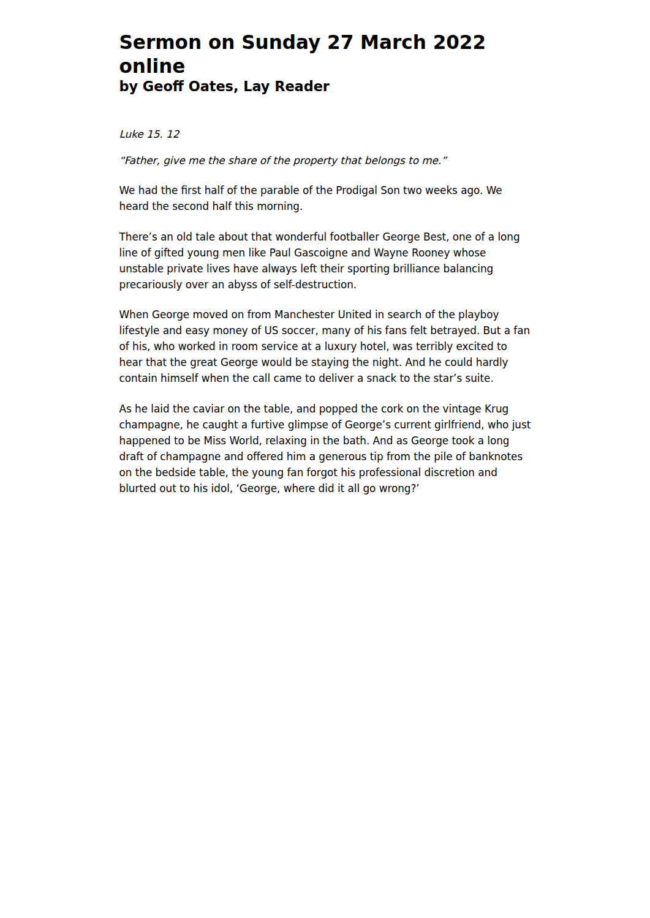Sermon on Sunday 27 March 2022 onlineby Geoff Oates, Lay Reader
Luke 15. 12
“Father, give me the share of the property that belongs to me.”
We had the first half of the parable of the Prodigal Son two weeks ago. We heard the second half this morning.
There’s an old tale about that wonderful footballer George Best, one of a long line of gifted young men like Paul Gascoigne and Wayne Rooney whose unstable private lives have always left their sporting brilliance balancing precariously over an abyss of self-destruction.
When George moved on from Manchester United in search of the playboy lifestyle and easy money of US soccer, many of his fans felt betrayed. But a fan of his, who worked in room service at a luxury hotel, was terribly excited to hear that the great George would be staying the night. And he could hardly contain himself when the call came to deliver a snack to the star’s suite.
As he laid the caviar on the table, and popped the cork on the vintage Krug champagne, he caught a furtive glimpse of George’s current girlfriend, who just happened to be Miss World, relaxing in the bath. And as George took a long draft of champagne and offered him a generous tip from the pile of banknotes on the bedside table, the young fan forgot his professional discretion and blurted out to his idol, ‘George, where did it all go wrong?’